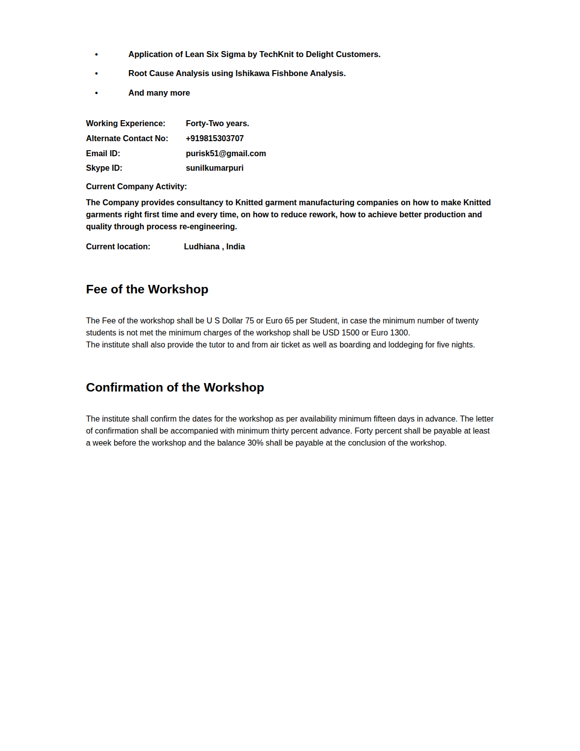Application of Lean Six Sigma by TechKnit to Delight Customers.
Root Cause Analysis using Ishikawa Fishbone Analysis.
And many more
| Working Experience: | Forty-Two years. |
| Alternate Contact No: | +919815303707 |
| Email ID: | purisk51@gmail.com |
| Skype ID: | sunilkumarpuri |
Current Company Activity:
The Company provides consultancy to Knitted garment manufacturing companies on how to make Knitted garments right first time and every time, on how to reduce rework, how to achieve better production and quality through process re-engineering.
Current location: Ludhiana , India
Fee of the Workshop
The Fee of the workshop shall be U S Dollar 75 or Euro 65 per Student, in case the minimum number of twenty students is not met the minimum charges of the workshop shall be USD 1500 or Euro 1300.
The institute shall also provide the tutor to and from air ticket as well as boarding and loddeging for five nights.
Confirmation of the Workshop
The institute shall confirm the dates for the workshop as per availability minimum fifteen days in advance. The letter of confirmation shall be accompanied with minimum thirty percent advance. Forty percent shall be payable at least a week before the workshop and the balance 30% shall be payable at the conclusion of the workshop.